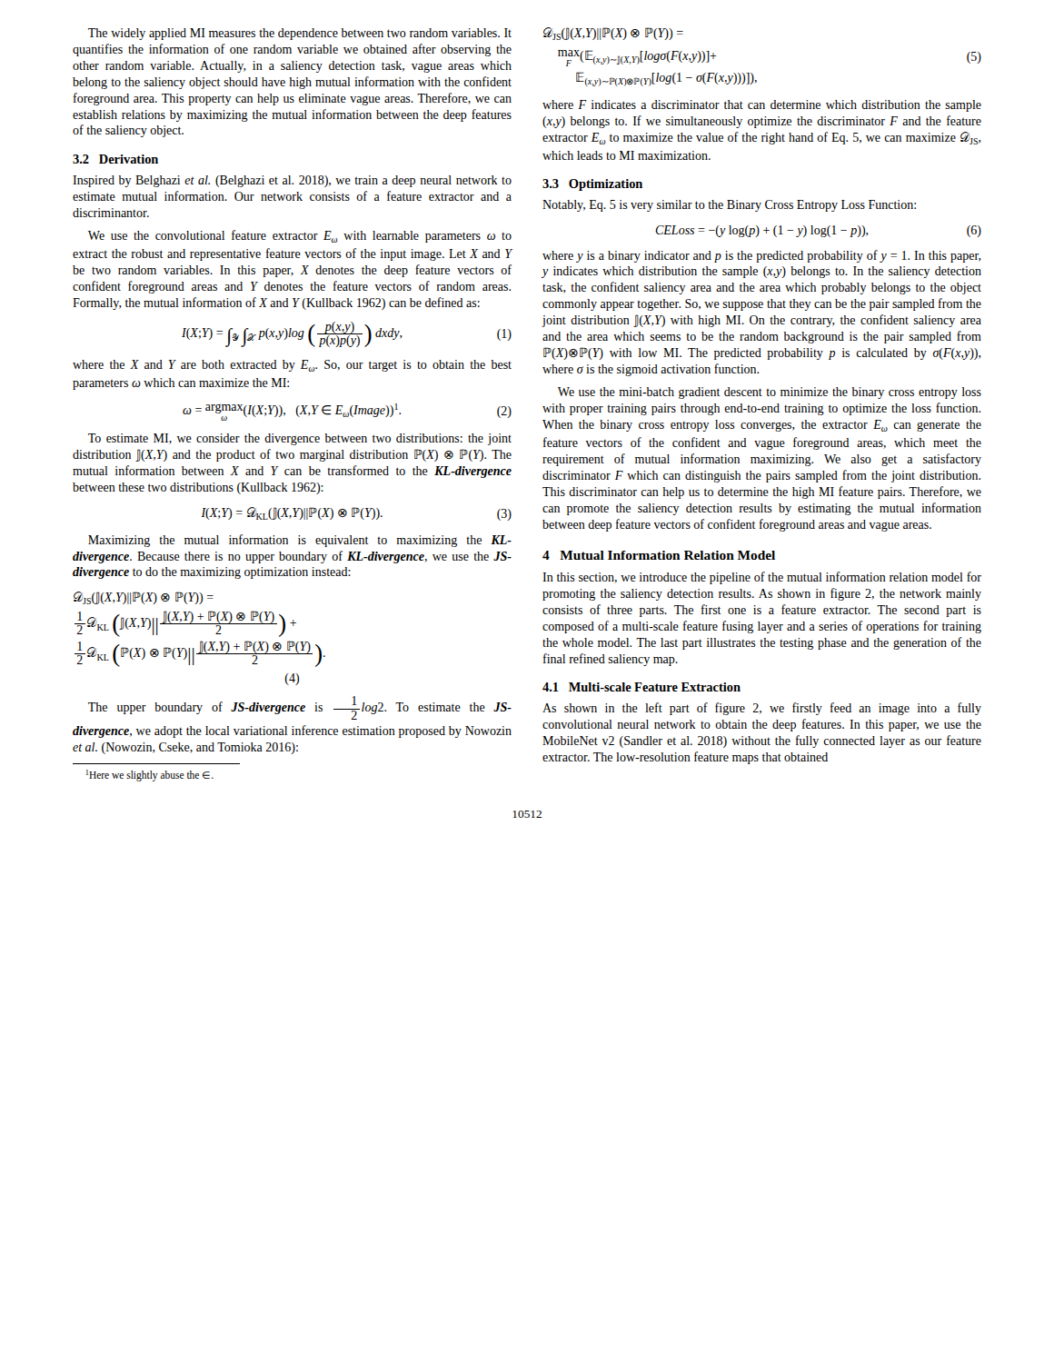The widely applied MI measures the dependence between two random variables. It quantifies the information of one random variable we obtained after observing the other random variable. Actually, in a saliency detection task, vague areas which belong to the saliency object should have high mutual information with the confident foreground area. This property can help us eliminate vague areas. Therefore, we can establish relations by maximizing the mutual information between the deep features of the saliency object.
3.2 Derivation
Inspired by Belghazi et al. (Belghazi et al. 2018), we train a deep neural network to estimate mutual information. Our network consists of a feature extractor and a discriminantor.
We use the convolutional feature extractor Eω with learnable parameters ω to extract the robust and representative feature vectors of the input image. Let X and Y be two random variables. In this paper, X denotes the deep feature vectors of confident foreground areas and Y denotes the feature vectors of random areas. Formally, the mutual information of X and Y (Kullback 1962) can be defined as:
I(X;Y) = ∫𝒴 ∫𝒳 p(x,y)log (p(x,y) p(x)p(y)) dxdy, (1)
where the X and Y are both extracted by Eω. So, our target is to obtain the best parameters ω which can maximize the MI:
ω = argmax ω(I(X;Y)), (X,Y ∈ Eω(Image))1. (2)
To estimate MI, we consider the divergence between two distributions: the joint distribution 𝕁(X,Y) and the product of two marginal distribution ℙ(X) ⊗ ℙ(Y). The mutual information between X and Y can be transformed to the KL-divergence between these two distributions (Kullback 1962):
I(X;Y) = 𝒟KL(𝕁(X,Y)||ℙ(X) ⊗ ℙ(Y)). (3)
Maximizing the mutual information is equivalent to maximizing the KL-divergence. Because there is no upper boundary of KL-divergence, we use the JS-divergence to do the maximizing optimization instead:
𝒟JS(𝕁(X,Y)||ℙ(X) ⊗ ℙ(Y)) = 12 𝒟KL (𝕁(X,Y)||𝕁(X,Y) + ℙ(X) ⊗ ℙ(Y) 2) + 12 𝒟KL (ℙ(X) ⊗ ℙ(Y)||𝕁(X,Y) + ℙ(X) ⊗ ℙ(Y) 2). (4)
The upper boundary of JS-divergence is 12 log2. To estimate the JS-divergence, we adopt the local variational inference estimation proposed by Nowozin et al. (Nowozin, Cseke, and Tomioka 2016):
1 Here we slightly abuse the ∈.
𝒟JS(𝕁(X,Y)||ℙ(X) ⊗ ℙ(Y)) = max F(𝔼(x,y)∼𝕁(X,Y)[logσ(F(x,y))]+ 𝔼(x,y)∼ℙ(X)⊗ℙ(Y)[log(1 − σ(F(x,y)))]), (5)
where F indicates a discriminator that can determine which distribution the sample (x,y) belongs to. If we simultaneously optimize the discriminator F and the feature extractor Eω to maximize the value of the right hand of Eq. 5, we can maximize 𝒟JS, which leads to MI maximization.
3.3 Optimization
Notably, Eq. 5 is very similar to the Binary Cross Entropy Loss Function:
CELoss = −(y log(p) + (1 − y) log(1 − p)), (6)
where y is a binary indicator and p is the predicted probability of y = 1. In this paper, y indicates which distribution the sample (x,y) belongs to. In the saliency detection task, the confident saliency area and the area which probably belongs to the object commonly appear together. So, we suppose that they can be the pair sampled from the joint distribution 𝕁(X,Y) with high MI. On the contrary, the confident saliency area and the area which seems to be the random background is the pair sampled from ℙ(X)⊗ℙ(Y) with low MI. The predicted probability p is calculated by σ(F(x,y)), where σ is the sigmoid activation function.
We use the mini-batch gradient descent to minimize the binary cross entropy loss with proper training pairs through end-to-end training to optimize the loss function. When the binary cross entropy loss converges, the extractor Eω can generate the feature vectors of the confident and vague foreground areas, which meet the requirement of mutual information maximizing. We also get a satisfactory discriminator F which can distinguish the pairs sampled from the joint distribution. This discriminator can help us to determine the high MI feature pairs. Therefore, we can promote the saliency detection results by estimating the mutual information between deep feature vectors of confident foreground areas and vague areas.
4 Mutual Information Relation Model
In this section, we introduce the pipeline of the mutual information relation model for promoting the saliency detection results. As shown in figure 2, the network mainly consists of three parts. The first one is a feature extractor. The second part is composed of a multi-scale feature fusing layer and a series of operations for training the whole model. The last part illustrates the testing phase and the generation of the final refined saliency map.
4.1 Multi-scale Feature Extraction
As shown in the left part of figure 2, we firstly feed an image into a fully convolutional neural network to obtain the deep features. In this paper, we use the MobileNet v2 (Sandler et al. 2018) without the fully connected layer as our feature extractor. The low-resolution feature maps that obtained
10512